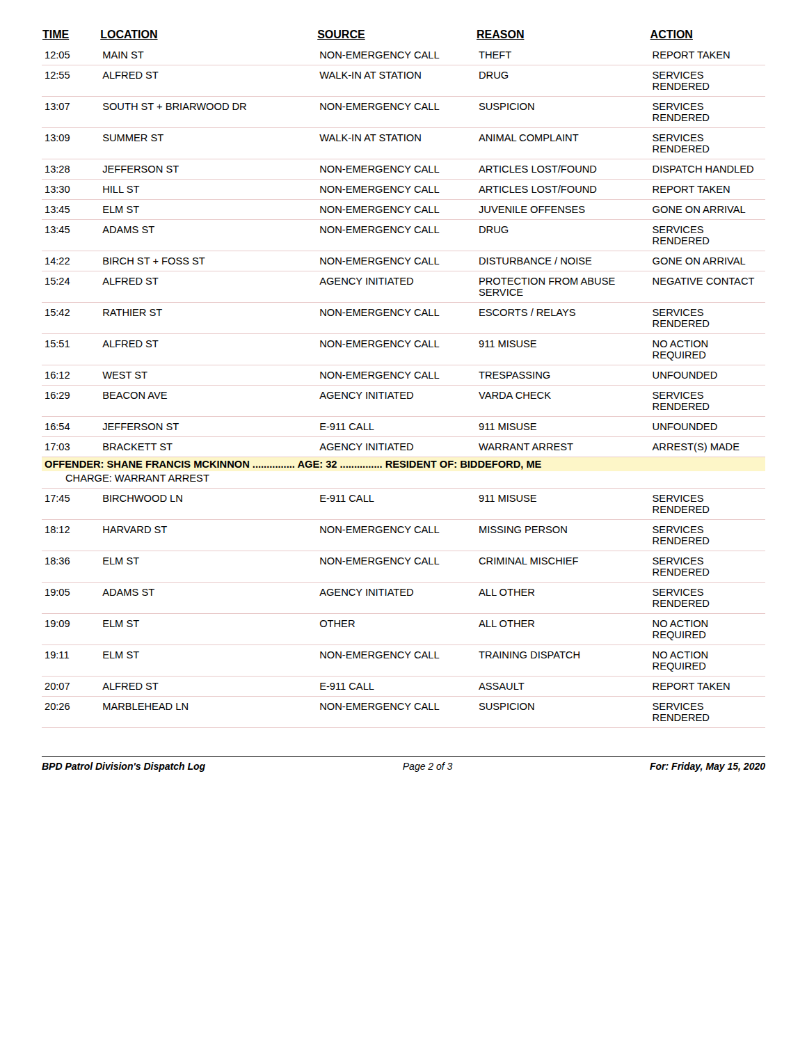| TIME | LOCATION | SOURCE | REASON | ACTION |
| --- | --- | --- | --- | --- |
| 12:05 | MAIN ST | NON-EMERGENCY CALL | THEFT | REPORT TAKEN |
| 12:55 | ALFRED ST | WALK-IN AT STATION | DRUG | SERVICES RENDERED |
| 13:07 | SOUTH ST + BRIARWOOD DR | NON-EMERGENCY CALL | SUSPICION | SERVICES RENDERED |
| 13:09 | SUMMER ST | WALK-IN AT STATION | ANIMAL COMPLAINT | SERVICES RENDERED |
| 13:28 | JEFFERSON ST | NON-EMERGENCY CALL | ARTICLES LOST/FOUND | DISPATCH HANDLED |
| 13:30 | HILL ST | NON-EMERGENCY CALL | ARTICLES LOST/FOUND | REPORT TAKEN |
| 13:45 | ELM ST | NON-EMERGENCY CALL | JUVENILE OFFENSES | GONE ON ARRIVAL |
| 13:45 | ADAMS ST | NON-EMERGENCY CALL | DRUG | SERVICES RENDERED |
| 14:22 | BIRCH ST + FOSS ST | NON-EMERGENCY CALL | DISTURBANCE / NOISE | GONE ON ARRIVAL |
| 15:24 | ALFRED ST | AGENCY INITIATED | PROTECTION FROM ABUSE SERVICE | NEGATIVE CONTACT |
| 15:42 | RATHIER ST | NON-EMERGENCY CALL | ESCORTS / RELAYS | SERVICES RENDERED |
| 15:51 | ALFRED ST | NON-EMERGENCY CALL | 911 MISUSE | NO ACTION REQUIRED |
| 16:12 | WEST ST | NON-EMERGENCY CALL | TRESPASSING | UNFOUNDED |
| 16:29 | BEACON AVE | AGENCY INITIATED | VARDA CHECK | SERVICES RENDERED |
| 16:54 | JEFFERSON ST | E-911 CALL | 911 MISUSE | UNFOUNDED |
| 17:03 | BRACKETT ST | AGENCY INITIATED | WARRANT ARREST | ARREST(S) MADE |
| OFFENDER: SHANE FRANCIS MCKINNON ............... AGE: 32 ............... RESIDENT OF: BIDDEFORD, ME |
| CHARGE: WARRANT ARREST |
| 17:45 | BIRCHWOOD LN | E-911 CALL | 911 MISUSE | SERVICES RENDERED |
| 18:12 | HARVARD ST | NON-EMERGENCY CALL | MISSING PERSON | SERVICES RENDERED |
| 18:36 | ELM ST | NON-EMERGENCY CALL | CRIMINAL MISCHIEF | SERVICES RENDERED |
| 19:05 | ADAMS ST | AGENCY INITIATED | ALL OTHER | SERVICES RENDERED |
| 19:09 | ELM ST | OTHER | ALL OTHER | NO ACTION REQUIRED |
| 19:11 | ELM ST | NON-EMERGENCY CALL | TRAINING DISPATCH | NO ACTION REQUIRED |
| 20:07 | ALFRED ST | E-911 CALL | ASSAULT | REPORT TAKEN |
| 20:26 | MARBLEHEAD LN | NON-EMERGENCY CALL | SUSPICION | SERVICES RENDERED |
BPD Patrol Division's Dispatch Log Page 2 of 3 For: Friday, May 15, 2020